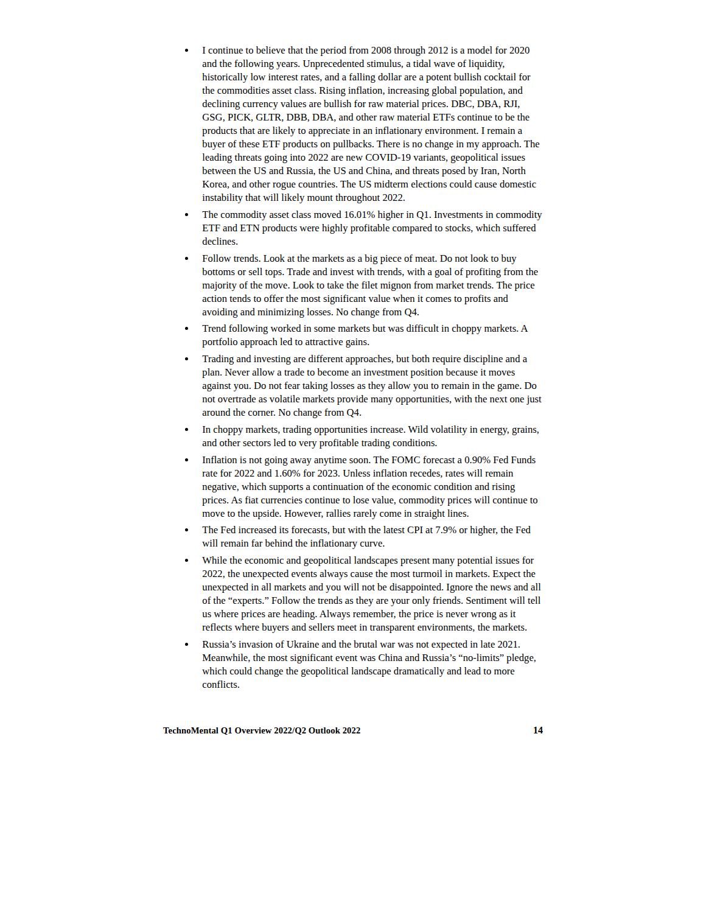I continue to believe that the period from 2008 through 2012 is a model for 2020 and the following years. Unprecedented stimulus, a tidal wave of liquidity, historically low interest rates, and a falling dollar are a potent bullish cocktail for the commodities asset class. Rising inflation, increasing global population, and declining currency values are bullish for raw material prices. DBC, DBA, RJI, GSG, PICK, GLTR, DBB, DBA, and other raw material ETFs continue to be the products that are likely to appreciate in an inflationary environment. I remain a buyer of these ETF products on pullbacks. There is no change in my approach. The leading threats going into 2022 are new COVID-19 variants, geopolitical issues between the US and Russia, the US and China, and threats posed by Iran, North Korea, and other rogue countries. The US midterm elections could cause domestic instability that will likely mount throughout 2022.
The commodity asset class moved 16.01% higher in Q1. Investments in commodity ETF and ETN products were highly profitable compared to stocks, which suffered declines.
Follow trends. Look at the markets as a big piece of meat. Do not look to buy bottoms or sell tops. Trade and invest with trends, with a goal of profiting from the majority of the move. Look to take the filet mignon from market trends. The price action tends to offer the most significant value when it comes to profits and avoiding and minimizing losses. No change from Q4.
Trend following worked in some markets but was difficult in choppy markets. A portfolio approach led to attractive gains.
Trading and investing are different approaches, but both require discipline and a plan. Never allow a trade to become an investment position because it moves against you. Do not fear taking losses as they allow you to remain in the game. Do not overtrade as volatile markets provide many opportunities, with the next one just around the corner. No change from Q4.
In choppy markets, trading opportunities increase. Wild volatility in energy, grains, and other sectors led to very profitable trading conditions.
Inflation is not going away anytime soon. The FOMC forecast a 0.90% Fed Funds rate for 2022 and 1.60% for 2023. Unless inflation recedes, rates will remain negative, which supports a continuation of the economic condition and rising prices. As fiat currencies continue to lose value, commodity prices will continue to move to the upside. However, rallies rarely come in straight lines.
The Fed increased its forecasts, but with the latest CPI at 7.9% or higher, the Fed will remain far behind the inflationary curve.
While the economic and geopolitical landscapes present many potential issues for 2022, the unexpected events always cause the most turmoil in markets. Expect the unexpected in all markets and you will not be disappointed. Ignore the news and all of the “experts.” Follow the trends as they are your only friends. Sentiment will tell us where prices are heading. Always remember, the price is never wrong as it reflects where buyers and sellers meet in transparent environments, the markets.
Russia’s invasion of Ukraine and the brutal war was not expected in late 2021. Meanwhile, the most significant event was China and Russia’s “no-limits” pledge, which could change the geopolitical landscape dramatically and lead to more conflicts.
TechnoMental Q1 Overview 2022/Q2 Outlook 2022 14